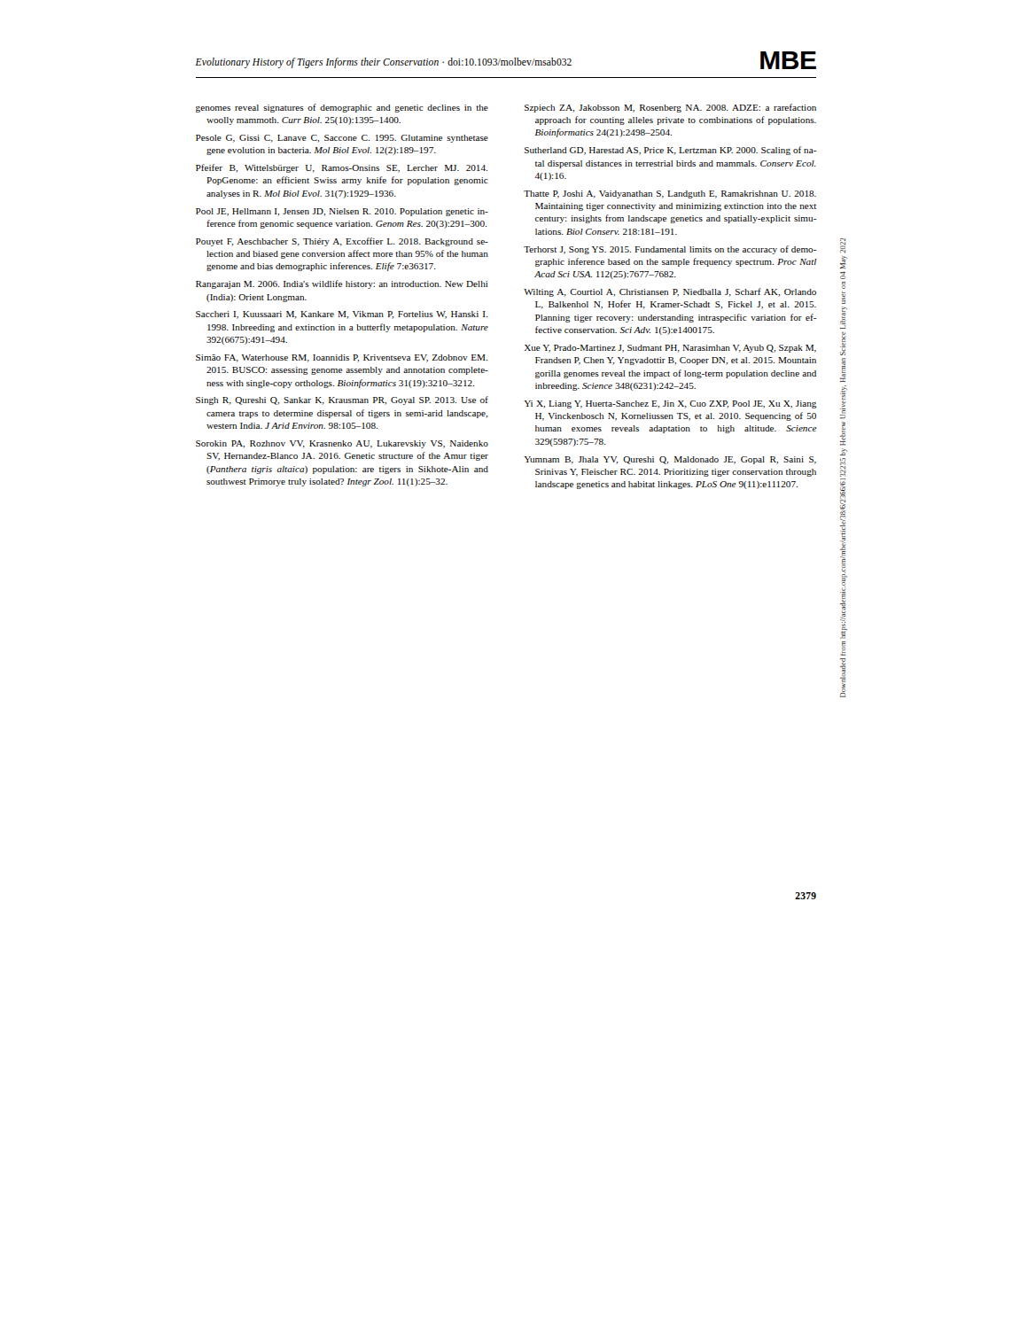Evolutionary History of Tigers Informs their Conservation · doi:10.1093/molbev/msab032
MBE
genomes reveal signatures of demographic and genetic declines in the woolly mammoth. Curr Biol. 25(10):1395–1400.
Pesole G, Gissi C, Lanave C, Saccone C. 1995. Glutamine synthetase gene evolution in bacteria. Mol Biol Evol. 12(2):189–197.
Pfeifer B, Wittelsbürger U, Ramos-Onsins SE, Lercher MJ. 2014. PopGenome: an efficient Swiss army knife for population genomic analyses in R. Mol Biol Evol. 31(7):1929–1936.
Pool JE, Hellmann I, Jensen JD, Nielsen R. 2010. Population genetic inference from genomic sequence variation. Genom Res. 20(3):291–300.
Pouyet F, Aeschbacher S, Thiéry A, Excoffier L. 2018. Background selection and biased gene conversion affect more than 95% of the human genome and bias demographic inferences. Elife 7:e36317.
Rangarajan M. 2006. India's wildlife history: an introduction. New Delhi (India): Orient Longman.
Saccheri I, Kuussaari M, Kankare M, Vikman P, Fortelius W, Hanski I. 1998. Inbreeding and extinction in a butterfly metapopulation. Nature 392(6675):491–494.
Simão FA, Waterhouse RM, Ioannidis P, Kriventseva EV, Zdobnov EM. 2015. BUSCO: assessing genome assembly and annotation completeness with single-copy orthologs. Bioinformatics 31(19):3210–3212.
Singh R, Qureshi Q, Sankar K, Krausman PR, Goyal SP. 2013. Use of camera traps to determine dispersal of tigers in semi-arid landscape, western India. J Arid Environ. 98:105–108.
Sorokin PA, Rozhnov VV, Krasnenko AU, Lukarevskiy VS, Naidenko SV, Hernandez-Blanco JA. 2016. Genetic structure of the Amur tiger (Panthera tigris altaica) population: are tigers in Sikhote-Alin and southwest Primorye truly isolated? Integr Zool. 11(1):25–32.
Szpiech ZA, Jakobsson M, Rosenberg NA. 2008. ADZE: a rarefaction approach for counting alleles private to combinations of populations. Bioinformatics 24(21):2498–2504.
Sutherland GD, Harestad AS, Price K, Lertzman KP. 2000. Scaling of natal dispersal distances in terrestrial birds and mammals. Conserv Ecol. 4(1):16.
Thatte P, Joshi A, Vaidyanathan S, Landguth E, Ramakrishnan U. 2018. Maintaining tiger connectivity and minimizing extinction into the next century: insights from landscape genetics and spatially-explicit simulations. Biol Conserv. 218:181–191.
Terhorst J, Song YS. 2015. Fundamental limits on the accuracy of demographic inference based on the sample frequency spectrum. Proc Natl Acad Sci USA. 112(25):7677–7682.
Wilting A, Courtiol A, Christiansen P, Niedballa J, Scharf AK, Orlando L, Balkenhol N, Hofer H, Kramer-Schadt S, Fickel J, et al. 2015. Planning tiger recovery: understanding intraspecific variation for effective conservation. Sci Adv. 1(5):e1400175.
Xue Y, Prado-Martinez J, Sudmant PH, Narasimhan V, Ayub Q, Szpak M, Frandsen P, Chen Y, Yngvadottir B, Cooper DN, et al. 2015. Mountain gorilla genomes reveal the impact of long-term population decline and inbreeding. Science 348(6231):242–245.
Yi X, Liang Y, Huerta-Sanchez E, Jin X, Cuo ZXP, Pool JE, Xu X, Jiang H, Vinckenbosch N, Korneliussen TS, et al. 2010. Sequencing of 50 human exomes reveals adaptation to high altitude. Science 329(5987):75–78.
Yumnam B, Jhala YV, Qureshi Q, Maldonado JE, Gopal R, Saini S, Srinivas Y, Fleischer RC. 2014. Prioritizing tiger conservation through landscape genetics and habitat linkages. PLoS One 9(11):e111207.
Downloaded from https://academic.oup.com/mbe/article/38/6/2366/6132235 by Hebrew University, Harman Science Library user on 04 May 2022
2379